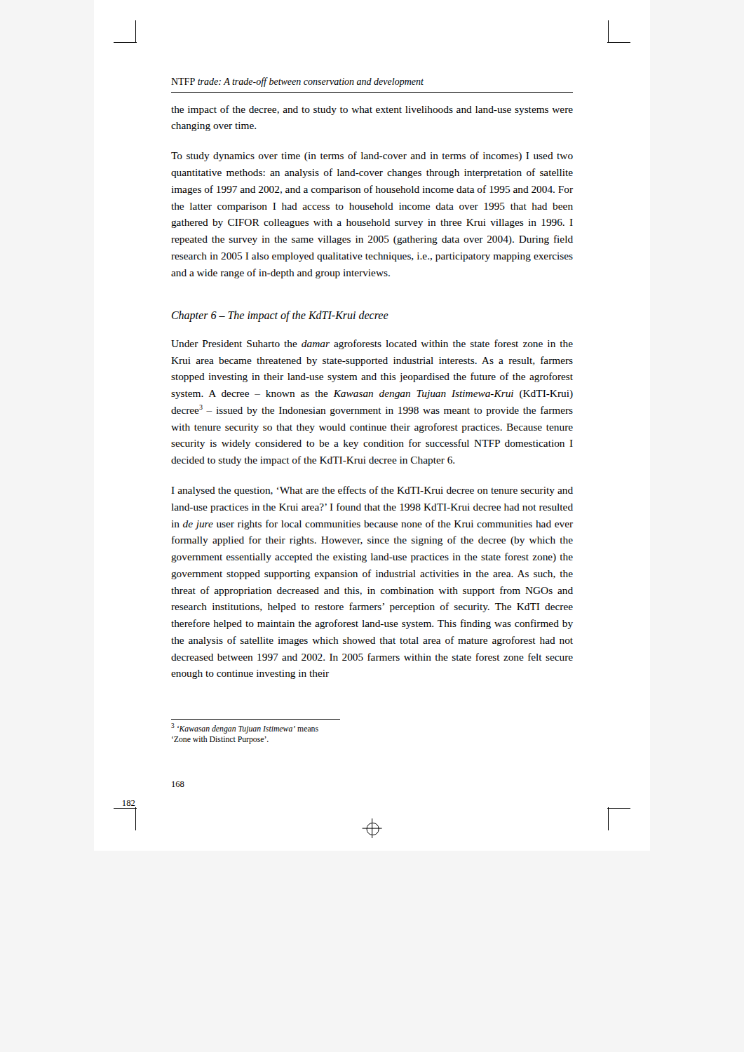NTFP trade: A trade-off between conservation and development
the impact of the decree, and to study to what extent livelihoods and land-use systems were changing over time.
To study dynamics over time (in terms of land-cover and in terms of incomes) I used two quantitative methods: an analysis of land-cover changes through interpretation of satellite images of 1997 and 2002, and a comparison of household income data of 1995 and 2004. For the latter comparison I had access to household income data over 1995 that had been gathered by CIFOR colleagues with a household survey in three Krui villages in 1996. I repeated the survey in the same villages in 2005 (gathering data over 2004). During field research in 2005 I also employed qualitative techniques, i.e., participatory mapping exercises and a wide range of in-depth and group interviews.
Chapter 6 – The impact of the KdTI-Krui decree
Under President Suharto the damar agroforests located within the state forest zone in the Krui area became threatened by state-supported industrial interests. As a result, farmers stopped investing in their land-use system and this jeopardised the future of the agroforest system. A decree – known as the Kawasan dengan Tujuan Istimewa-Krui (KdTI-Krui) decree3 – issued by the Indonesian government in 1998 was meant to provide the farmers with tenure security so that they would continue their agroforest practices. Because tenure security is widely considered to be a key condition for successful NTFP domestication I decided to study the impact of the KdTI-Krui decree in Chapter 6.
I analysed the question, ‘What are the effects of the KdTI-Krui decree on tenure security and land-use practices in the Krui area?’ I found that the 1998 KdTI-Krui decree had not resulted in de jure user rights for local communities because none of the Krui communities had ever formally applied for their rights. However, since the signing of the decree (by which the government essentially accepted the existing land-use practices in the state forest zone) the government stopped supporting expansion of industrial activities in the area. As such, the threat of appropriation decreased and this, in combination with support from NGOs and research institutions, helped to restore farmers’ perception of security. The KdTI decree therefore helped to maintain the agroforest land-use system. This finding was confirmed by the analysis of satellite images which showed that total area of mature agroforest had not decreased between 1997 and 2002. In 2005 farmers within the state forest zone felt secure enough to continue investing in their
3 ‘Kawasan dengan Tujuan Istimewa’ means ‘Zone with Distinct Purpose’.
168
182